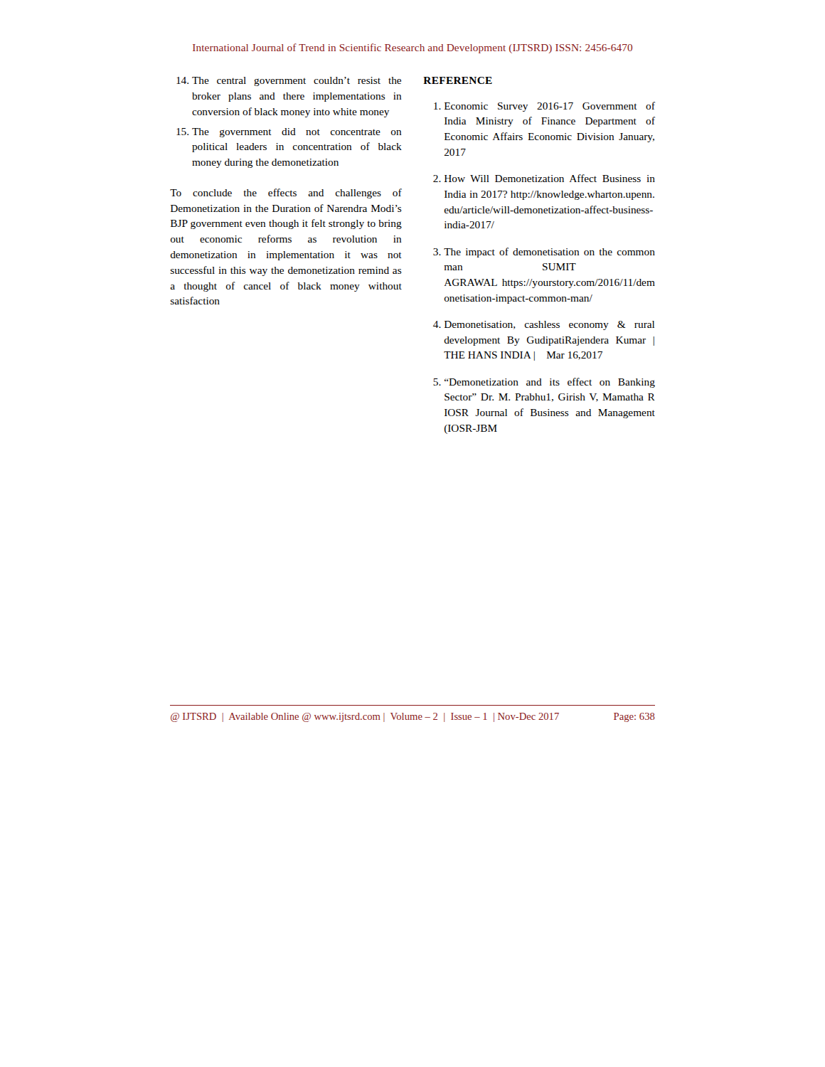International Journal of Trend in Scientific Research and Development (IJTSRD) ISSN: 2456-6470
The central government couldn’t resist the broker plans and there implementations in conversion of black money into white money
The government did not concentrate on political leaders in concentration of black money during the demonetization
To conclude the effects and challenges of Demonetization in the Duration of Narendra Modi’s BJP government even though it felt strongly to bring out economic reforms as revolution in demonetization in implementation it was not successful in this way the demonetization remind as a thought of cancel of black money without satisfaction
REFERENCE
Economic Survey 2016-17 Government of India Ministry of Finance Department of Economic Affairs Economic Division January, 2017
How Will Demonetization Affect Business in India in 2017? http://knowledge.wharton.upenn.edu/article/will-demonetization-affect-business-india-2017/
The impact of demonetisation on the common man SUMIT AGRAWAL https://yourstory.com/2016/11/demonetisation-impact-common-man/
Demonetisation, cashless economy & rural development By GudipatiRajendera Kumar | THE HANS INDIA | Mar 16,2017
“Demonetization and its effect on Banking Sector” Dr. M. Prabhu1, Girish V, Mamatha R IOSR Journal of Business and Management (IOSR-JBM
@ IJTSRD | Available Online @ www.ijtsrd.com | Volume – 2 | Issue – 1 | Nov-Dec 2017
Page: 638